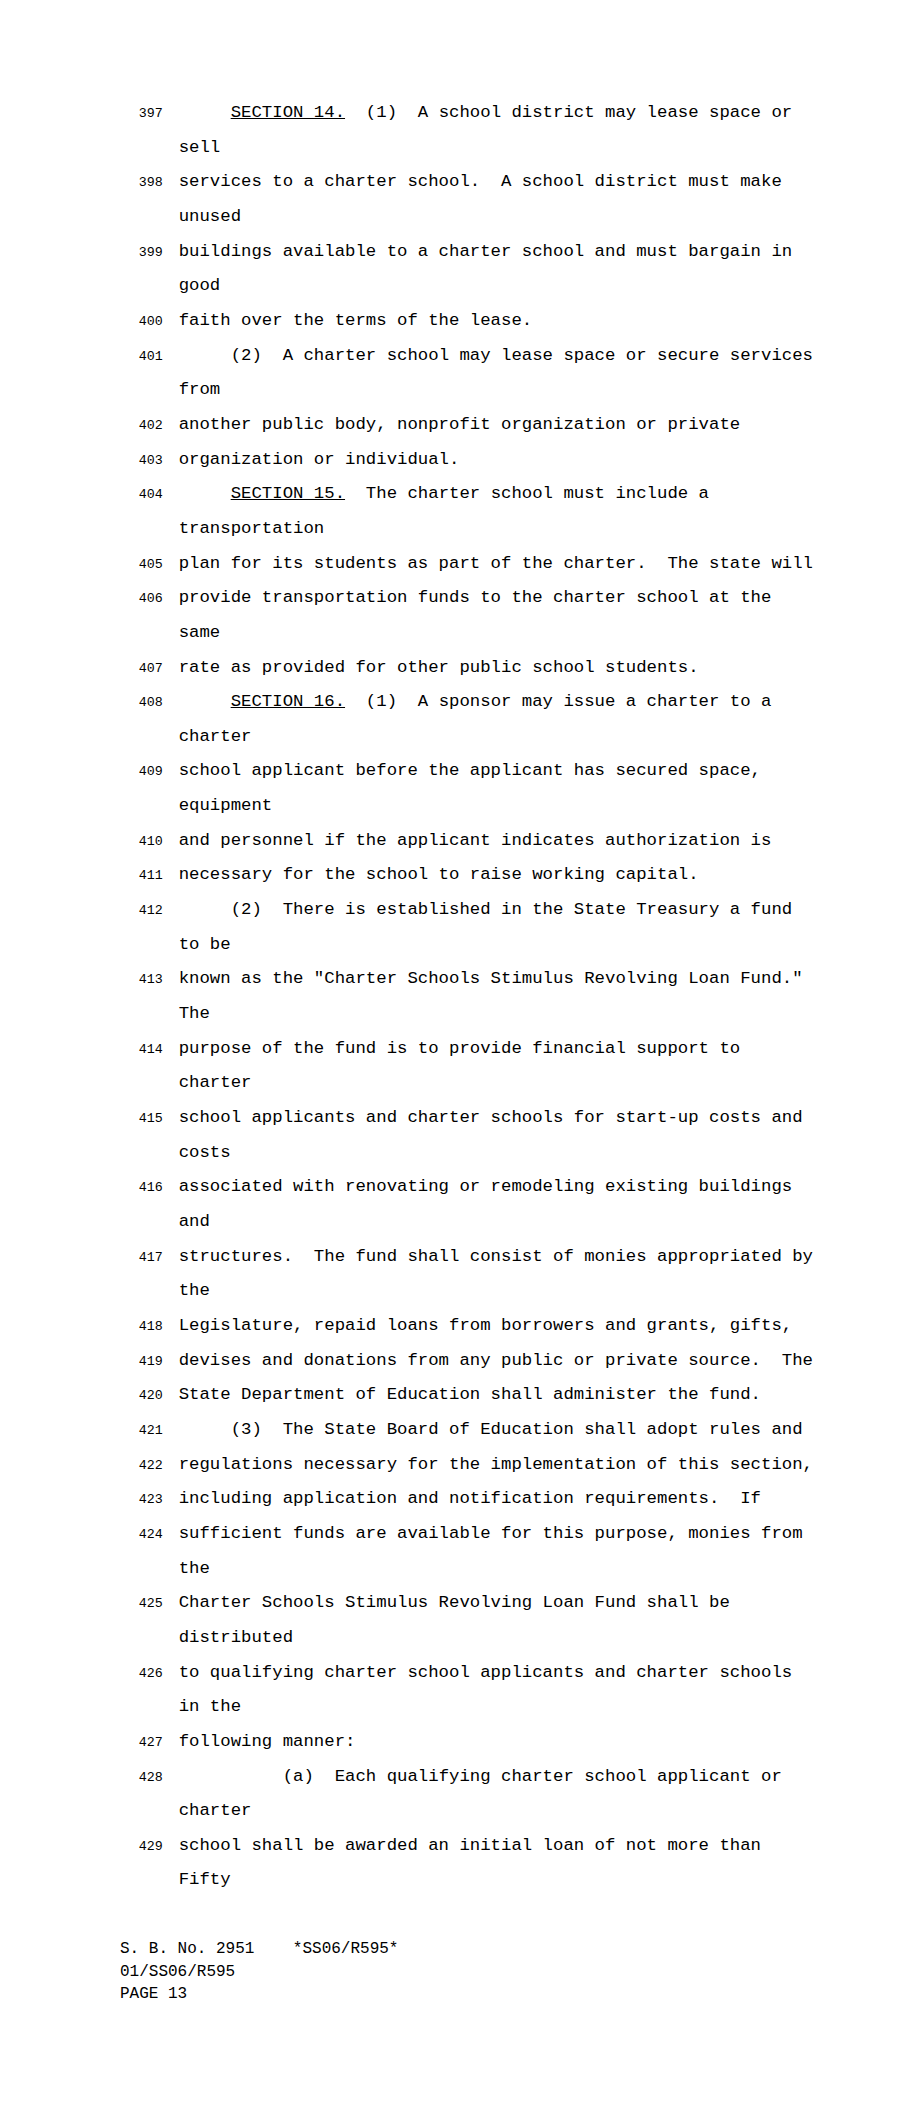397 SECTION 14. (1) A school district may lease space or sell
398 services to a charter school. A school district must make unused
399 buildings available to a charter school and must bargain in good
400 faith over the terms of the lease.
401 (2) A charter school may lease space or secure services from
402 another public body, nonprofit organization or private
403 organization or individual.
404 SECTION 15. The charter school must include a transportation
405 plan for its students as part of the charter. The state will
406 provide transportation funds to the charter school at the same
407 rate as provided for other public school students.
408 SECTION 16. (1) A sponsor may issue a charter to a charter
409 school applicant before the applicant has secured space, equipment
410 and personnel if the applicant indicates authorization is
411 necessary for the school to raise working capital.
412 (2) There is established in the State Treasury a fund to be
413 known as the "Charter Schools Stimulus Revolving Loan Fund." The
414 purpose of the fund is to provide financial support to charter
415 school applicants and charter schools for start-up costs and costs
416 associated with renovating or remodeling existing buildings and
417 structures. The fund shall consist of monies appropriated by the
418 Legislature, repaid loans from borrowers and grants, gifts,
419 devises and donations from any public or private source. The
420 State Department of Education shall administer the fund.
421 (3) The State Board of Education shall adopt rules and
422 regulations necessary for the implementation of this section,
423 including application and notification requirements. If
424 sufficient funds are available for this purpose, monies from the
425 Charter Schools Stimulus Revolving Loan Fund shall be distributed
426 to qualifying charter school applicants and charter schools in the
427 following manner:
428 (a) Each qualifying charter school applicant or charter
429 school shall be awarded an initial loan of not more than Fifty
S. B. No. 2951 *SS06/R595*
01/SS06/R595
PAGE 13